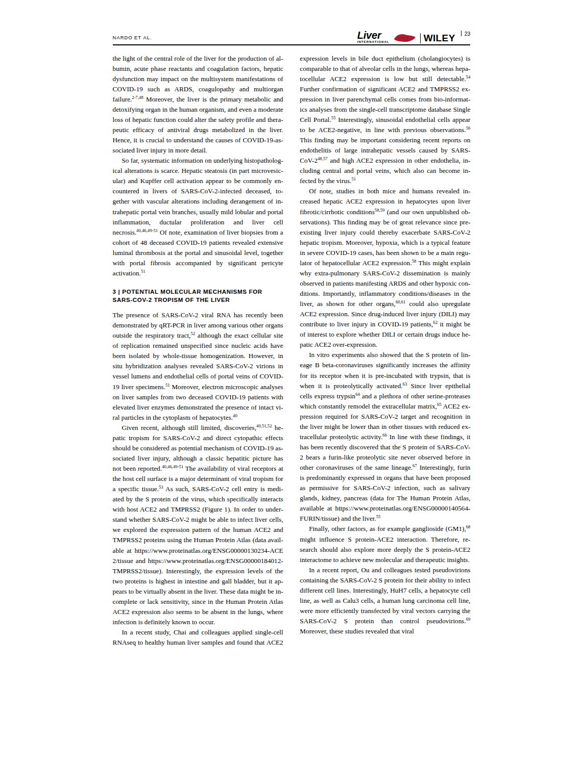Nardo et al.
Liver INTERNATIONAL
WILEY
23
the light of the central role of the liver for the production of albumin, acute phase reactants and coagulation factors, hepatic dysfunction may impact on the multisystem manifestations of COVID-19 such as ARDS, coagulopathy and multiorgan failure.2-7,48 Moreover, the liver is the primary metabolic and detoxifying organ in the human organism, and even a moderate loss of hepatic function could alter the safety profile and therapeutic efficacy of antiviral drugs metabolized in the liver. Hence, it is crucial to understand the causes of COVID-19-associated liver injury in more detail.
So far, systematic information on underlying histopathological alterations is scarce. Hepatic steatosis (in part microvesicular) and Kupffer cell activation appear to be commonly encountered in livers of SARS-CoV-2-infected deceased, together with vascular alterations including derangement of intrahepatic portal vein branches, usually mild lobular and portal inflammation, ductular proliferation and liver cell necrosis.40,46,49-51 Of note, examination of liver biopsies from a cohort of 48 deceased COVID-19 patients revealed extensive luminal thrombosis at the portal and sinusoidal level, together with portal fibrosis accompanied by significant pericyte activation.51
3 | POTENTIAL MOLECULAR MECHANISMS FOR SARS-COV-2 TROPISM OF THE LIVER
The presence of SARS-CoV-2 viral RNA has recently been demonstrated by qRT-PCR in liver among various other organs outside the respiratory tract,52 although the exact cellular site of replication remained unspecified since nucleic acids have been isolated by whole-tissue homogenization. However, in situ hybridization analyses revealed SARS-CoV-2 virions in vessel lumens and endothelial cells of portal veins of COVID-19 liver specimens.51 Moreover, electron microscopic analyses on liver samples from two deceased COVID-19 patients with elevated liver enzymes demonstrated the presence of intact viral particles in the cytoplasm of hepatocytes.40
Given recent, although still limited, discoveries,40,51,52 hepatic tropism for SARS-CoV-2 and direct cytopathic effects should be considered as potential mechanism of COVID-19 associated liver injury, although a classic hepatitic picture has not been reported.40,46,49-51 The availability of viral receptors at the host cell surface is a major determinant of viral tropism for a specific tissue.53 As such, SARS-CoV-2 cell entry is mediated by the S protein of the virus, which specifically interacts with host ACE2 and TMPRSS2 (Figure 1). In order to understand whether SARS-CoV-2 might be able to infect liver cells, we explored the expression pattern of the human ACE2 and TMPRSS2 proteins using the Human Protein Atlas (data available at https://www.proteinatlas.org/ENSG00000130234-ACE2/tissue and https://www.proteinatlas.org/ENSG00000184012-TMPRSS2/tissue). Interestingly, the expression levels of the two proteins is highest in intestine and gall bladder, but it appears to be virtually absent in the liver. These data might be incomplete or lack sensitivity, since in the Human Protein Atlas ACE2 expression also seems to be absent in the lungs, where infection is definitely known to occur.
In a recent study, Chai and colleagues applied single-cell RNAseq to healthy human liver samples and found that ACE2 expression levels in bile duct epithelium (cholangiocytes) is comparable to that of alveolar cells in the lungs, whereas hepatocellular ACE2 expression is low but still detectable.54 Further confirmation of significant ACE2 and TMPRSS2 expression in liver parenchymal cells comes from bio-informatics analyses from the single-cell transcriptome database Single Cell Portal.55 Interestingly, sinusoidal endothelial cells appear to be ACE2-negative, in line with previous observations.56 This finding may be important considering recent reports on endothelitis of large intrahepatic vessels caused by SARS-CoV-248,57 and high ACE2 expression in other endothelia, including central and portal veins, which also can become infected by the virus.51
Of note, studies in both mice and humans revealed increased hepatic ACE2 expression in hepatocytes upon liver fibrotic/cirrhotic conditions58,59 (and our own unpublished observations). This finding may be of great relevance since pre-existing liver injury could thereby exacerbate SARS-CoV-2 hepatic tropism. Moreover, hypoxia, which is a typical feature in severe COVID-19 cases, has been shown to be a main regulator of hepatocellular ACE2 expression.58 This might explain why extra-pulmonary SARS-CoV-2 dissemination is mainly observed in patients manifesting ARDS and other hypoxic conditions. Importantly, inflammatory conditions/diseases in the liver, as shown for other organs,60,61 could also upregulate ACE2 expression. Since drug-induced liver injury (DILI) may contribute to liver injury in COVID-19 patients,62 it might be of interest to explore whether DILI or certain drugs induce hepatic ACE2 over-expression.
In vitro experiments also showed that the S protein of lineage B beta-coronaviruses significantly increases the affinity for its receptor when it is pre-incubated with trypsin, that is when it is proteolytically activated.63 Since liver epithelial cells express trypsin64 and a plethora of other serine-proteases which constantly remodel the extracellular matrix,65 ACE2 expression required for SARS-CoV-2 target and recognition in the liver might be lower than in other tissues with reduced extracellular proteolytic activity.66 In line with these findings, it has been recently discovered that the S protein of SARS-CoV-2 bears a furin-like proteolytic site never observed before in other coronaviruses of the same lineage.67 Interestingly, furin is predominantly expressed in organs that have been proposed as permissive for SARS-CoV-2 infection, such as salivary glands, kidney, pancreas (data for The Human Protein Atlas, available at https://www.proteinatlas.org/ENSG00000140564-FURIN/tissue) and the liver.55
Finally, other factors, as for example ganglioside (GM1),68 might influence S protein-ACE2 interaction. Therefore, research should also explore more deeply the S protein-ACE2 interactome to achieve new molecular and therapeutic insights.
In a recent report, Ou and colleagues tested pseudovirions containing the SARS-CoV-2 S protein for their ability to infect different cell lines. Interestingly, HuH7 cells, a hepatocyte cell line, as well as Calu3 cells, a human lung carcinoma cell line, were more efficiently transfected by viral vectors carrying the SARS-CoV-2 S protein than control pseudovirions.69 Moreover, these studies revealed that viral